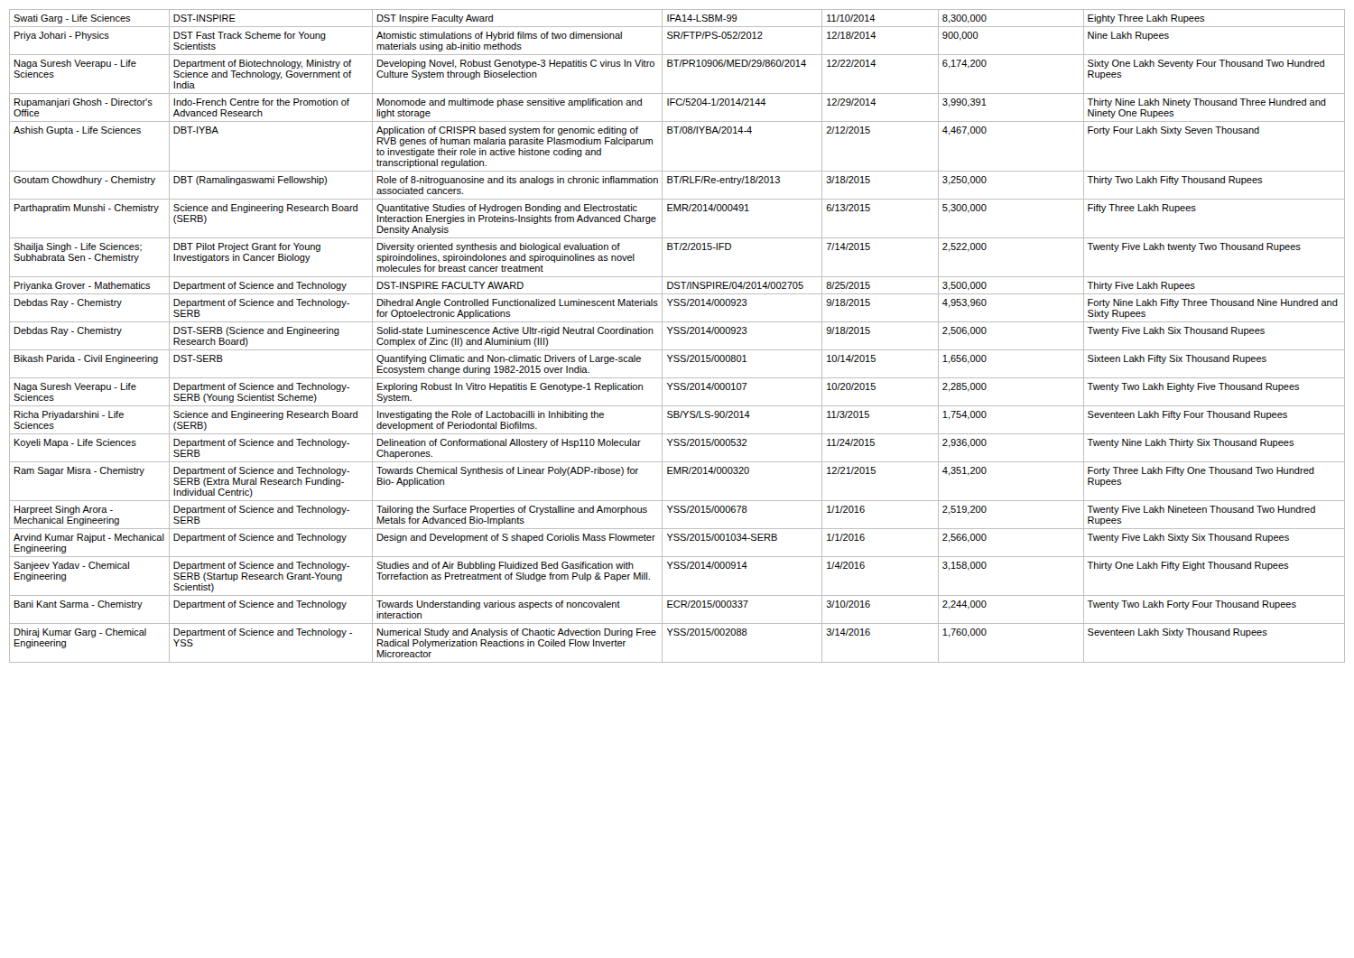| Swati Garg - Life Sciences | DST-INSPIRE | DST Inspire Faculty Award | IFA14-LSBM-99 | 11/10/2014 | 8,300,000 | Eighty Three Lakh Rupees |
| Priya Johari - Physics | DST Fast Track Scheme for Young Scientists | Atomistic stimulations of Hybrid films of two dimensional materials using ab-initio methods | SR/FTP/PS-052/2012 | 12/18/2014 | 900,000 | Nine Lakh Rupees |
| Naga Suresh Veerapu - Life Sciences | Department of Biotechnology, Ministry of Science and Technology, Government of India | Developing Novel, Robust Genotype-3 Hepatitis C virus In Vitro Culture System through Bioselection | BT/PR10906/MED/29/860/2014 | 12/22/2014 | 6,174,200 | Sixty One Lakh Seventy Four Thousand Two Hundred Rupees |
| Rupamanjari Ghosh - Director's Office | Indo-French Centre for the Promotion of Advanced Research | Monomode and multimode phase sensitive amplification and light storage | IFC/5204-1/2014/2144 | 12/29/2014 | 3,990,391 | Thirty Nine Lakh Ninety Thousand Three Hundred and Ninety One Rupees |
| Ashish Gupta - Life Sciences | DBT-IYBA | Application of CRISPR based system for genomic editing of RVB genes of human malaria parasite Plasmodium Falciparum to investigate their role in active histone coding and transcriptional regulation. | BT/08/IYBA/2014-4 | 2/12/2015 | 4,467,000 | Forty Four Lakh Sixty Seven Thousand |
| Goutam Chowdhury - Chemistry | DBT (Ramalingaswami Fellowship) | Role of 8-nitroguanosine and its analogs in chronic inflammation associated cancers. | BT/RLF/Re-entry/18/2013 | 3/18/2015 | 3,250,000 | Thirty Two Lakh Fifty Thousand Rupees |
| Parthapratim Munshi - Chemistry | Science and Engineering Research Board (SERB) | Quantitative Studies of Hydrogen Bonding and Electrostatic Interaction Energies in Proteins-Insights from Advanced Charge Density Analysis | EMR/2014/000491 | 6/13/2015 | 5,300,000 | Fifty Three Lakh Rupees |
| Shailja Singh - Life Sciences; Subhabrata Sen - Chemistry | DBT Pilot Project Grant for Young Investigators in Cancer Biology | Diversity oriented synthesis and biological evaluation of spiroindolines, spiroindolones and spiroquinolines as novel molecules for breast cancer treatment | BT/2/2015-IFD | 7/14/2015 | 2,522,000 | Twenty Five Lakh twenty Two Thousand Rupees |
| Priyanka Grover - Mathematics | Department of Science and Technology | DST-INSPIRE FACULTY AWARD | DST/INSPIRE/04/2014/002705 | 8/25/2015 | 3,500,000 | Thirty Five Lakh Rupees |
| Debdas Ray - Chemistry | Department of Science and Technology-SERB | Dihedral Angle Controlled Functionalized Luminescent Materials for Optoelectronic Applications | YSS/2014/000923 | 9/18/2015 | 4,953,960 | Forty Nine Lakh Fifty Three Thousand Nine Hundred and Sixty Rupees |
| Debdas Ray - Chemistry | DST-SERB (Science and Engineering Research Board) | Solid-state Luminescence Active Ultr-rigid Neutral Coordination Complex of Zinc (II) and Aluminium (III) | YSS/2014/000923 | 9/18/2015 | 2,506,000 | Twenty Five Lakh Six Thousand Rupees |
| Bikash Parida - Civil Engineering | DST-SERB | Quantifying Climatic and Non-climatic Drivers of Large-scale Ecosystem change during 1982-2015 over India. | YSS/2015/000801 | 10/14/2015 | 1,656,000 | Sixteen Lakh Fifty Six Thousand Rupees |
| Naga Suresh Veerapu - Life Sciences | Department of Science and Technology-SERB (Young Scientist Scheme) | Exploring Robust In Vitro Hepatitis E Genotype-1 Replication System. | YSS/2014/000107 | 10/20/2015 | 2,285,000 | Twenty Two Lakh Eighty Five Thousand Rupees |
| Richa Priyadarshini - Life Sciences | Science and Engineering Research Board (SERB) | Investigating the Role of Lactobacilli in Inhibiting the development of Periodontal Biofilms. | SB/YS/LS-90/2014 | 11/3/2015 | 1,754,000 | Seventeen Lakh Fifty Four Thousand Rupees |
| Koyeli Mapa - Life Sciences | Department of Science and Technology-SERB | Delineation of Conformational Allostery of Hsp110 Molecular Chaperones. | YSS/2015/000532 | 11/24/2015 | 2,936,000 | Twenty Nine Lakh Thirty Six Thousand Rupees |
| Ram Sagar Misra - Chemistry | Department of Science and Technology-SERB (Extra Mural Research Funding-Individual Centric) | Towards Chemical Synthesis of Linear Poly(ADP-ribose) for Bio- Application | EMR/2014/000320 | 12/21/2015 | 4,351,200 | Forty Three Lakh Fifty One Thousand Two Hundred Rupees |
| Harpreet Singh Arora - Mechanical Engineering | Department of Science and Technology-SERB | Tailoring the Surface Properties of Crystalline and Amorphous Metals for Advanced Bio-Implants | YSS/2015/000678 | 1/1/2016 | 2,519,200 | Twenty Five Lakh Nineteen Thousand Two Hundred Rupees |
| Arvind Kumar Rajput - Mechanical Engineering | Department of Science and Technology | Design and Development of S shaped Coriolis Mass Flowmeter | YSS/2015/001034-SERB | 1/1/2016 | 2,566,000 | Twenty Five Lakh Sixty Six Thousand Rupees |
| Sanjeev Yadav - Chemical Engineering | Department of Science and Technology-SERB (Startup Research Grant-Young Scientist) | Studies and of Air Bubbling Fluidized Bed Gasification with Torrefaction as Pretreatment of Sludge from Pulp & Paper Mill. | YSS/2014/000914 | 1/4/2016 | 3,158,000 | Thirty One Lakh Fifty Eight Thousand Rupees |
| Bani Kant Sarma - Chemistry | Department of Science and Technology | Towards Understanding various aspects of noncovalent interaction | ECR/2015/000337 | 3/10/2016 | 2,244,000 | Twenty Two Lakh Forty Four Thousand Rupees |
| Dhiraj Kumar Garg - Chemical Engineering | Department of Science and Technology - YSS | Numerical Study and Analysis of Chaotic Advection During Free Radical Polymerization Reactions in Coiled Flow Inverter Microreactor | YSS/2015/002088 | 3/14/2016 | 1,760,000 | Seventeen Lakh Sixty Thousand Rupees |